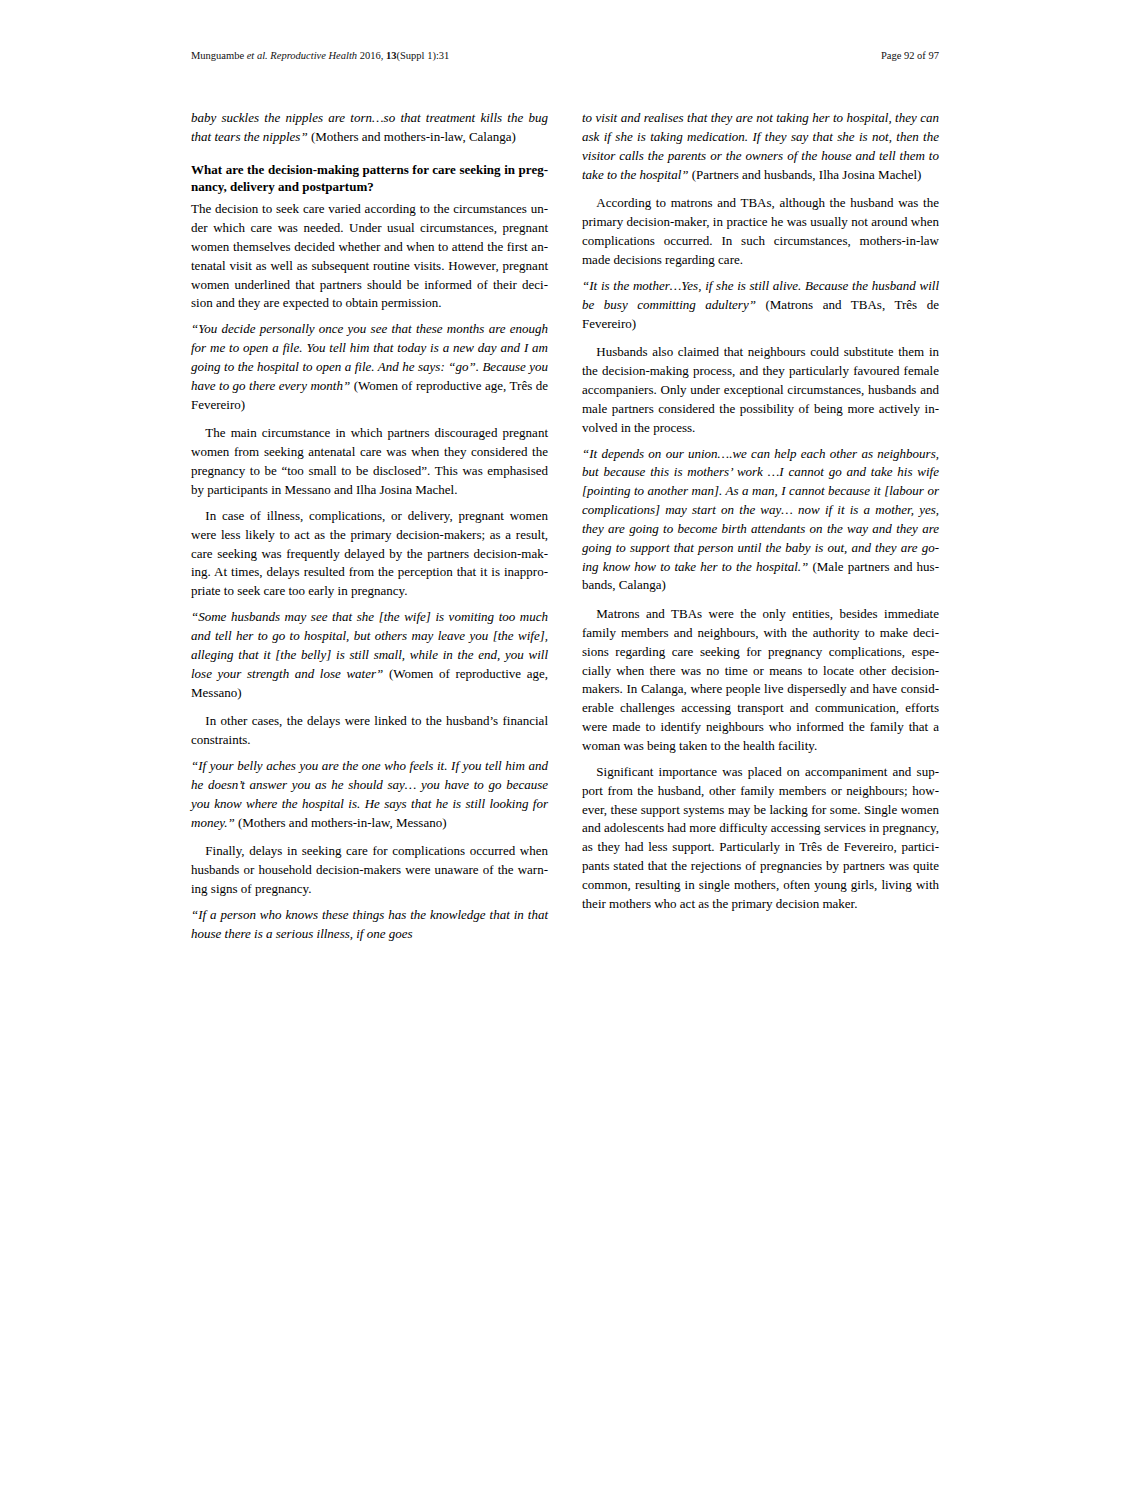Munguambe et al. Reproductive Health 2016, 13(Suppl 1):31
Page 92 of 97
baby suckles the nipples are torn…so that treatment kills the bug that tears the nipples” (Mothers and mothers-in-law, Calanga)
What are the decision-making patterns for care seeking in pregnancy, delivery and postpartum?
The decision to seek care varied according to the circumstances under which care was needed. Under usual circumstances, pregnant women themselves decided whether and when to attend the first antenatal visit as well as subsequent routine visits. However, pregnant women underlined that partners should be informed of their decision and they are expected to obtain permission.
“You decide personally once you see that these months are enough for me to open a file. You tell him that today is a new day and I am going to the hospital to open a file. And he says: “go”. Because you have to go there every month” (Women of reproductive age, Três de Fevereiro)
The main circumstance in which partners discouraged pregnant women from seeking antenatal care was when they considered the pregnancy to be “too small to be disclosed”. This was emphasised by participants in Messano and Ilha Josina Machel.
In case of illness, complications, or delivery, pregnant women were less likely to act as the primary decision-makers; as a result, care seeking was frequently delayed by the partners decision-making. At times, delays resulted from the perception that it is inappropriate to seek care too early in pregnancy.
“Some husbands may see that she [the wife] is vomiting too much and tell her to go to hospital, but others may leave you [the wife], alleging that it [the belly] is still small, while in the end, you will lose your strength and lose water” (Women of reproductive age, Messano)
In other cases, the delays were linked to the husband’s financial constraints.
“If your belly aches you are the one who feels it. If you tell him and he doesn’t answer you as he should say… you have to go because you know where the hospital is. He says that he is still looking for money.” (Mothers and mothers-in-law, Messano)
Finally, delays in seeking care for complications occurred when husbands or household decision-makers were unaware of the warning signs of pregnancy.
“If a person who knows these things has the knowledge that in that house there is a serious illness, if one goes
to visit and realises that they are not taking her to hospital, they can ask if she is taking medication. If they say that she is not, then the visitor calls the parents or the owners of the house and tell them to take to the hospital” (Partners and husbands, Ilha Josina Machel)
According to matrons and TBAs, although the husband was the primary decision-maker, in practice he was usually not around when complications occurred. In such circumstances, mothers-in-law made decisions regarding care.
“It is the mother…Yes, if she is still alive. Because the husband will be busy committing adultery” (Matrons and TBAs, Três de Fevereiro)
Husbands also claimed that neighbours could substitute them in the decision-making process, and they particularly favoured female accompaniers. Only under exceptional circumstances, husbands and male partners considered the possibility of being more actively involved in the process.
“It depends on our union….we can help each other as neighbours, but because this is mothers’ work …I cannot go and take his wife [pointing to another man]. As a man, I cannot because it [labour or complications] may start on the way… now if it is a mother, yes, they are going to become birth attendants on the way and they are going to support that person until the baby is out, and they are going know how to take her to the hospital.” (Male partners and husbands, Calanga)
Matrons and TBAs were the only entities, besides immediate family members and neighbours, with the authority to make decisions regarding care seeking for pregnancy complications, especially when there was no time or means to locate other decision-makers. In Calanga, where people live dispersedly and have considerable challenges accessing transport and communication, efforts were made to identify neighbours who informed the family that a woman was being taken to the health facility.
Significant importance was placed on accompaniment and support from the husband, other family members or neighbours; however, these support systems may be lacking for some. Single women and adolescents had more difficulty accessing services in pregnancy, as they had less support. Particularly in Três de Fevereiro, participants stated that the rejections of pregnancies by partners was quite common, resulting in single mothers, often young girls, living with their mothers who act as the primary decision maker.